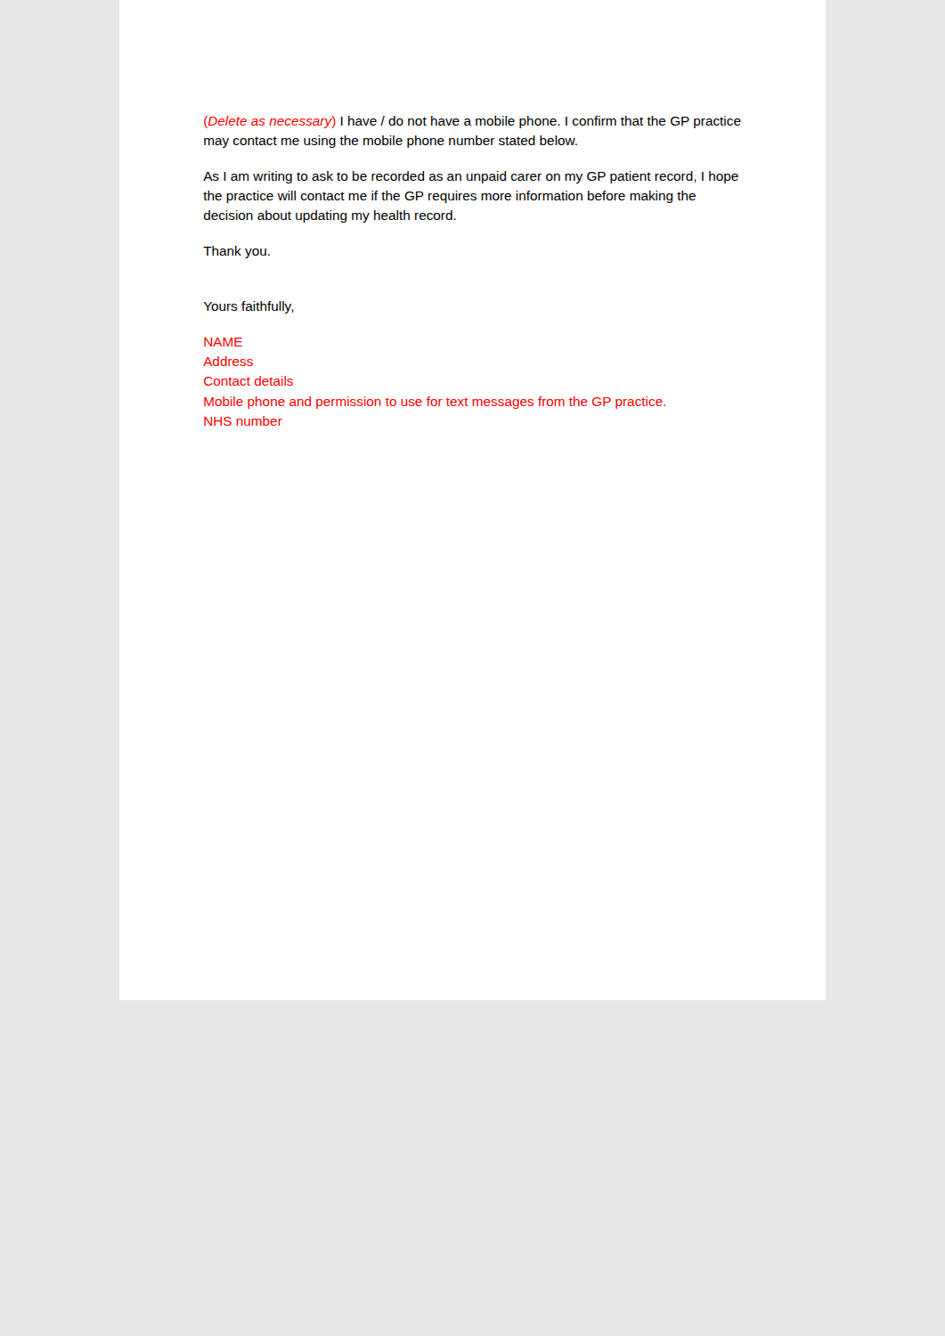(Delete as necessary) I have / do not have a mobile phone. I confirm that the GP practice may contact me using the mobile phone number stated below.
As I am writing to ask to be recorded as an unpaid carer on my GP patient record, I hope the practice will contact me if the GP requires more information before making the decision about updating my health record.
Thank you.
Yours faithfully,
NAME Address Contact details Mobile phone and permission to use for text messages from the GP practice. NHS number